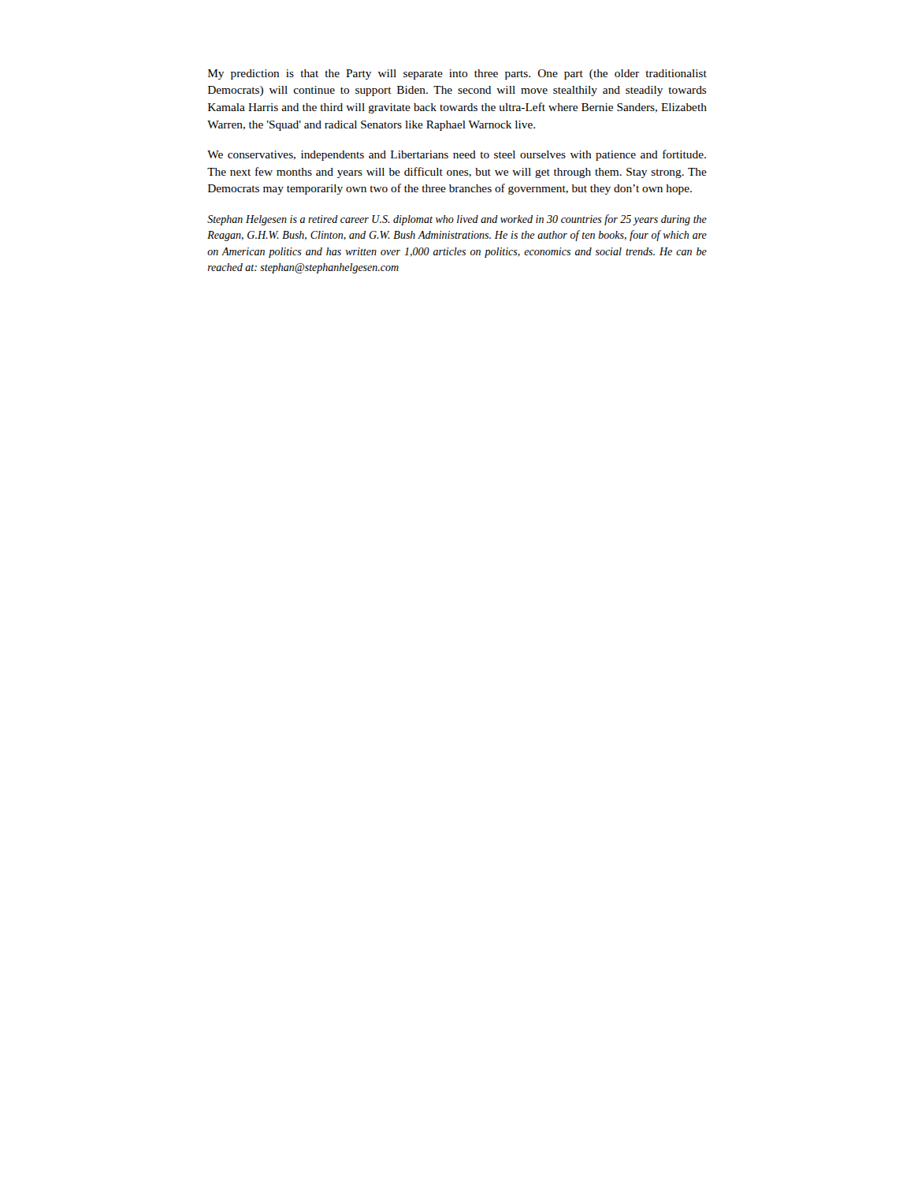My prediction is that the Party will separate into three parts. One part (the older traditionalist Democrats) will continue to support Biden. The second will move stealthily and steadily towards Kamala Harris and the third will gravitate back towards the ultra-Left where Bernie Sanders, Elizabeth Warren, the 'Squad' and radical Senators like Raphael Warnock live.
We conservatives, independents and Libertarians need to steel ourselves with patience and fortitude. The next few months and years will be difficult ones, but we will get through them. Stay strong. The Democrats may temporarily own two of the three branches of government, but they don’t own hope.
Stephan Helgesen is a retired career U.S. diplomat who lived and worked in 30 countries for 25 years during the Reagan, G.H.W. Bush, Clinton, and G.W. Bush Administrations. He is the author of ten books, four of which are on American politics and has written over 1,000 articles on politics, economics and social trends. He can be reached at: stephan@stephanhelgesen.com